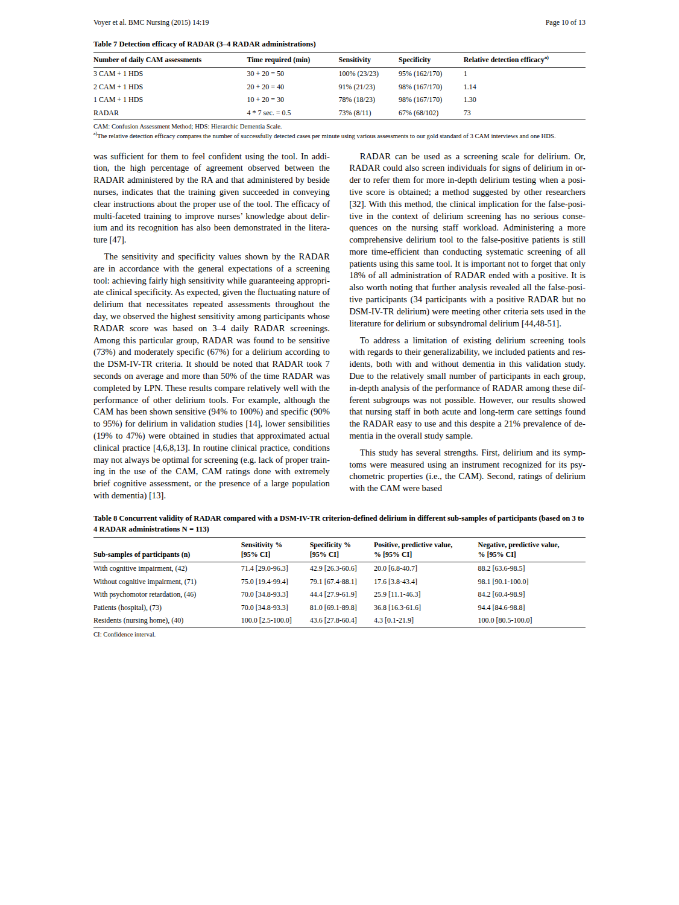Voyer et al. BMC Nursing (2015) 14:19
Page 10 of 13
Table 7 Detection efficacy of RADAR (3–4 RADAR administrations)
| Number of daily CAM assessments | Time required (min) | Sensitivity | Specificity | Relative detection efficacy a) |
| --- | --- | --- | --- | --- |
| 3 CAM + 1 HDS | 30 + 20 = 50 | 100% (23/23) | 95% (162/170) | 1 |
| 2 CAM + 1 HDS | 20 + 20 = 40 | 91% (21/23) | 98% (167/170) | 1.14 |
| 1 CAM + 1 HDS | 10 + 20 = 30 | 78% (18/23) | 98% (167/170) | 1.30 |
| RADAR | 4 * 7 sec. = 0.5 | 73% (8/11) | 67% (68/102) | 73 |
CAM: Confusion Assessment Method; HDS: Hierarchic Dementia Scale.
a)The relative detection efficacy compares the number of successfully detected cases per minute using various assessments to our gold standard of 3 CAM interviews and one HDS.
was sufficient for them to feel confident using the tool. In addition, the high percentage of agreement observed between the RADAR administered by the RA and that administered by beside nurses, indicates that the training given succeeded in conveying clear instructions about the proper use of the tool. The efficacy of multi-faceted training to improve nurses’ knowledge about delirium and its recognition has also been demonstrated in the literature [47].
The sensitivity and specificity values shown by the RADAR are in accordance with the general expectations of a screening tool: achieving fairly high sensitivity while guaranteeing appropriate clinical specificity. As expected, given the fluctuating nature of delirium that necessitates repeated assessments throughout the day, we observed the highest sensitivity among participants whose RADAR score was based on 3–4 daily RADAR screenings. Among this particular group, RADAR was found to be sensitive (73%) and moderately specific (67%) for a delirium according to the DSM-IV-TR criteria. It should be noted that RADAR took 7 seconds on average and more than 50% of the time RADAR was completed by LPN. These results compare relatively well with the performance of other delirium tools. For example, although the CAM has been shown sensitive (94% to 100%) and specific (90% to 95%) for delirium in validation studies [14], lower sensibilities (19% to 47%) were obtained in studies that approximated actual clinical practice [4,6,8,13]. In routine clinical practice, conditions may not always be optimal for screening (e.g. lack of proper training in the use of the CAM, CAM ratings done with extremely brief cognitive assessment, or the presence of a large population with dementia) [13].
RADAR can be used as a screening scale for delirium. Or, RADAR could also screen individuals for signs of delirium in order to refer them for more in-depth delirium testing when a positive score is obtained; a method suggested by other researchers [32]. With this method, the clinical implication for the false-positive in the context of delirium screening has no serious consequences on the nursing staff workload. Administering a more comprehensive delirium tool to the false-positive patients is still more time-efficient than conducting systematic screening of all patients using this same tool. It is important not to forget that only 18% of all administration of RADAR ended with a positive. It is also worth noting that further analysis revealed all the false-positive participants (34 participants with a positive RADAR but no DSM-IV-TR delirium) were meeting other criteria sets used in the literature for delirium or subsyndromal delirium [44,48-51].
To address a limitation of existing delirium screening tools with regards to their generalizability, we included patients and residents, both with and without dementia in this validation study. Due to the relatively small number of participants in each group, in-depth analysis of the performance of RADAR among these different subgroups was not possible. However, our results showed that nursing staff in both acute and long-term care settings found the RADAR easy to use and this despite a 21% prevalence of dementia in the overall study sample.
This study has several strengths. First, delirium and its symptoms were measured using an instrument recognized for its psychometric properties (i.e., the CAM). Second, ratings of delirium with the CAM were based
Table 8 Concurrent validity of RADAR compared with a DSM-IV-TR criterion-defined delirium in different sub-samples of participants (based on 3 to 4 RADAR administrations N = 113)
| Sub-samples of participants (n) | Sensitivity % [95% CI] | Specificity % [95% CI] | Positive, predictive value, % [95% CI] | Negative, predictive value, % [95% CI] |
| --- | --- | --- | --- | --- |
| With cognitive impairment, (42) | 71.4 [29.0-96.3] | 42.9 [26.3-60.6] | 20.0 [6.8-40.7] | 88.2 [63.6-98.5] |
| Without cognitive impairment, (71) | 75.0 [19.4-99.4] | 79.1 [67.4-88.1] | 17.6 [3.8-43.4] | 98.1 [90.1-100.0] |
| With psychomotor retardation, (46) | 70.0 [34.8-93.3] | 44.4 [27.9-61.9] | 25.9 [11.1-46.3] | 84.2 [60.4-98.9] |
| Patients (hospital), (73) | 70.0 [34.8-93.3] | 81.0 [69.1-89.8] | 36.8 [16.3-61.6] | 94.4 [84.6-98.8] |
| Residents (nursing home), (40) | 100.0 [2.5-100.0] | 43.6 [27.8-60.4] | 4.3 [0.1-21.9] | 100.0 [80.5-100.0] |
CI: Confidence interval.